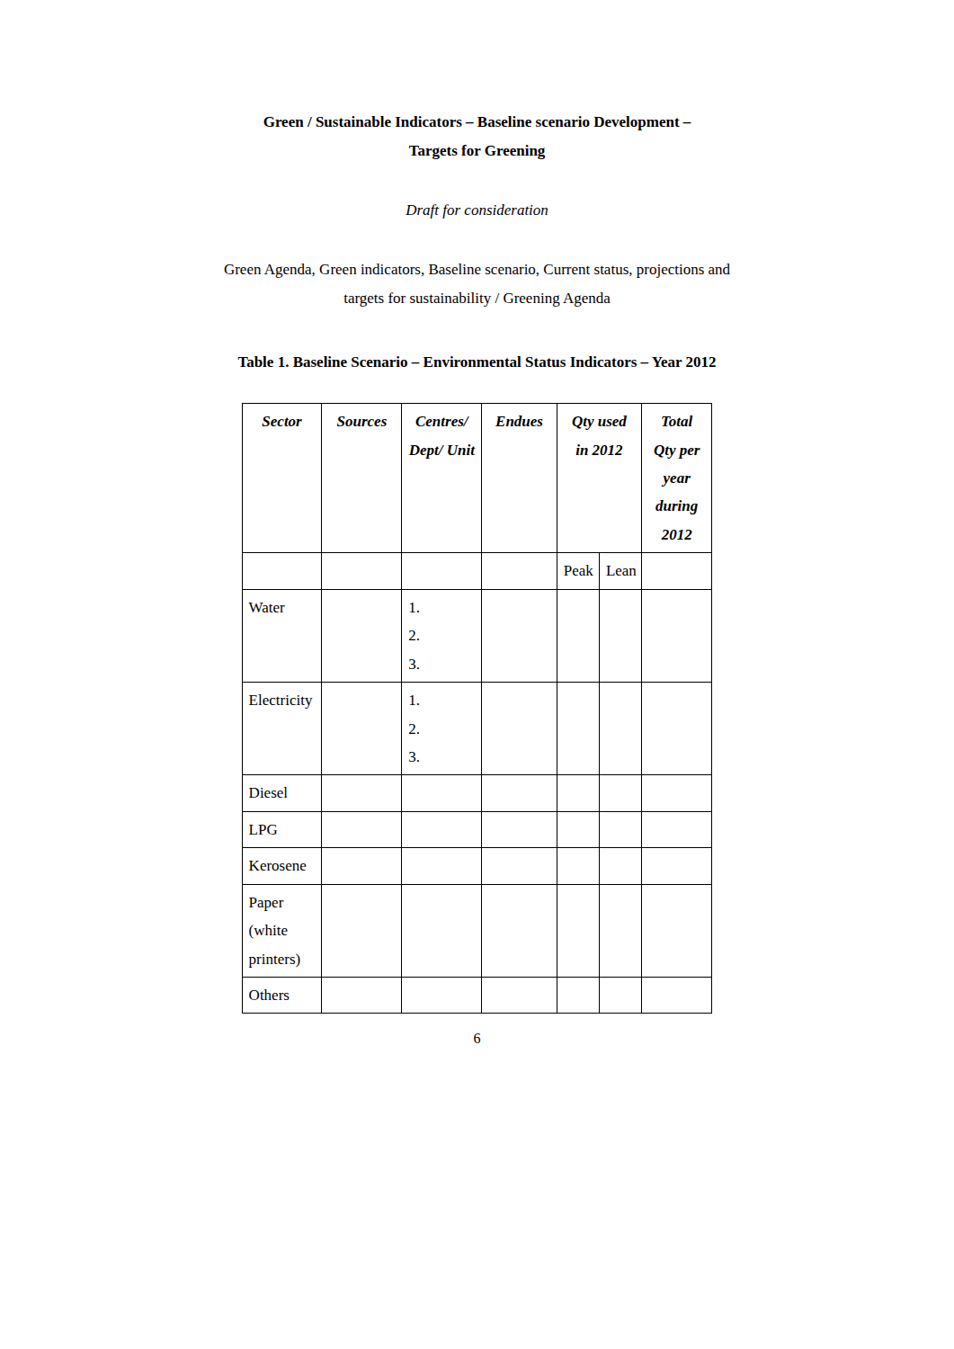Green / Sustainable Indicators – Baseline scenario Development – Targets for Greening
Draft for consideration
Green Agenda, Green indicators, Baseline scenario, Current status, projections and targets for sustainability / Greening Agenda
Table 1. Baseline Scenario – Environmental Status Indicators – Year 2012
| Sector | Sources | Centres/ Dept/ Unit | Endues | Qty used in 2012 | Total Qty per year during 2012 |
| --- | --- | --- | --- | --- | --- |
| | | | | Peak | Lean | |
| Water | | 1. 2. 3. | | | | |
| Electricity | | 1. 2. 3. | | | | |
| Diesel | | | | | | |
| LPG | | | | | | |
| Kerosene | | | | | | |
| Paper (white printers) | | | | | | |
| Others | | | | | | |
6